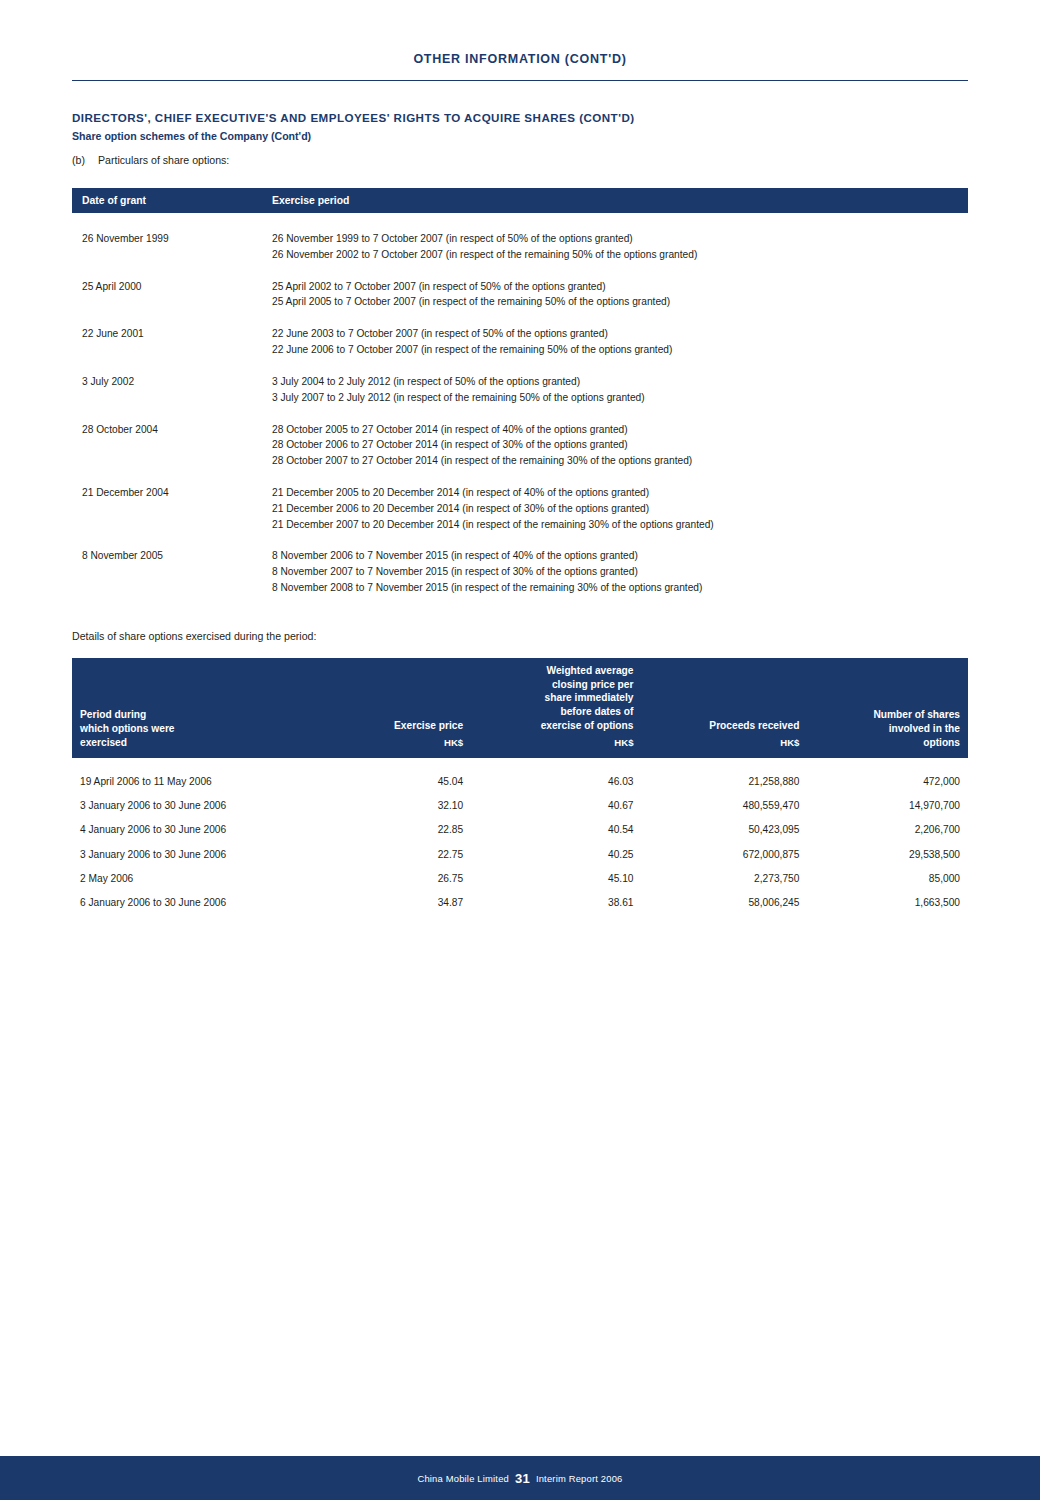OTHER INFORMATION (CONT'D)
DIRECTORS', CHIEF EXECUTIVE'S AND EMPLOYEES' RIGHTS TO ACQUIRE SHARES (CONT'D)
Share option schemes of the Company (Cont'd)
(b) Particulars of share options:
| Date of grant | Exercise period |
| --- | --- |
| 26 November 1999 | 26 November 1999 to 7 October 2007 (in respect of 50% of the options granted) 26 November 2002 to 7 October 2007 (in respect of the remaining 50% of the options granted) |
| 25 April 2000 | 25 April 2002 to 7 October 2007 (in respect of 50% of the options granted) 25 April 2005 to 7 October 2007 (in respect of the remaining 50% of the options granted) |
| 22 June 2001 | 22 June 2003 to 7 October 2007 (in respect of 50% of the options granted) 22 June 2006 to 7 October 2007 (in respect of the remaining 50% of the options granted) |
| 3 July 2002 | 3 July 2004 to 2 July 2012 (in respect of 50% of the options granted) 3 July 2007 to 2 July 2012 (in respect of the remaining 50% of the options granted) |
| 28 October 2004 | 28 October 2005 to 27 October 2014 (in respect of 40% of the options granted) 28 October 2006 to 27 October 2014 (in respect of 30% of the options granted) 28 October 2007 to 27 October 2014 (in respect of the remaining 30% of the options granted) |
| 21 December 2004 | 21 December 2005 to 20 December 2014 (in respect of 40% of the options granted) 21 December 2006 to 20 December 2014 (in respect of 30% of the options granted) 21 December 2007 to 20 December 2014 (in respect of the remaining 30% of the options granted) |
| 8 November 2005 | 8 November 2006 to 7 November 2015 (in respect of 40% of the options granted) 8 November 2007 to 7 November 2015 (in respect of 30% of the options granted) 8 November 2008 to 7 November 2015 (in respect of the remaining 30% of the options granted) |
Details of share options exercised during the period:
| Period during which options were exercised | Exercise price HK$ | Weighted average closing price per share immediately before dates of exercise of options HK$ | Proceeds received HK$ | Number of shares involved in the options |
| --- | --- | --- | --- | --- |
| 19 April 2006 to 11 May 2006 | 45.04 | 46.03 | 21,258,880 | 472,000 |
| 3 January 2006 to 30 June 2006 | 32.10 | 40.67 | 480,559,470 | 14,970,700 |
| 4 January 2006 to 30 June 2006 | 22.85 | 40.54 | 50,423,095 | 2,206,700 |
| 3 January 2006 to 30 June 2006 | 22.75 | 40.25 | 672,000,875 | 29,538,500 |
| 2 May 2006 | 26.75 | 45.10 | 2,273,750 | 85,000 |
| 6 January 2006 to 30 June 2006 | 34.87 | 38.61 | 58,006,245 | 1,663,500 |
China Mobile Limited 31 Interim Report 2006